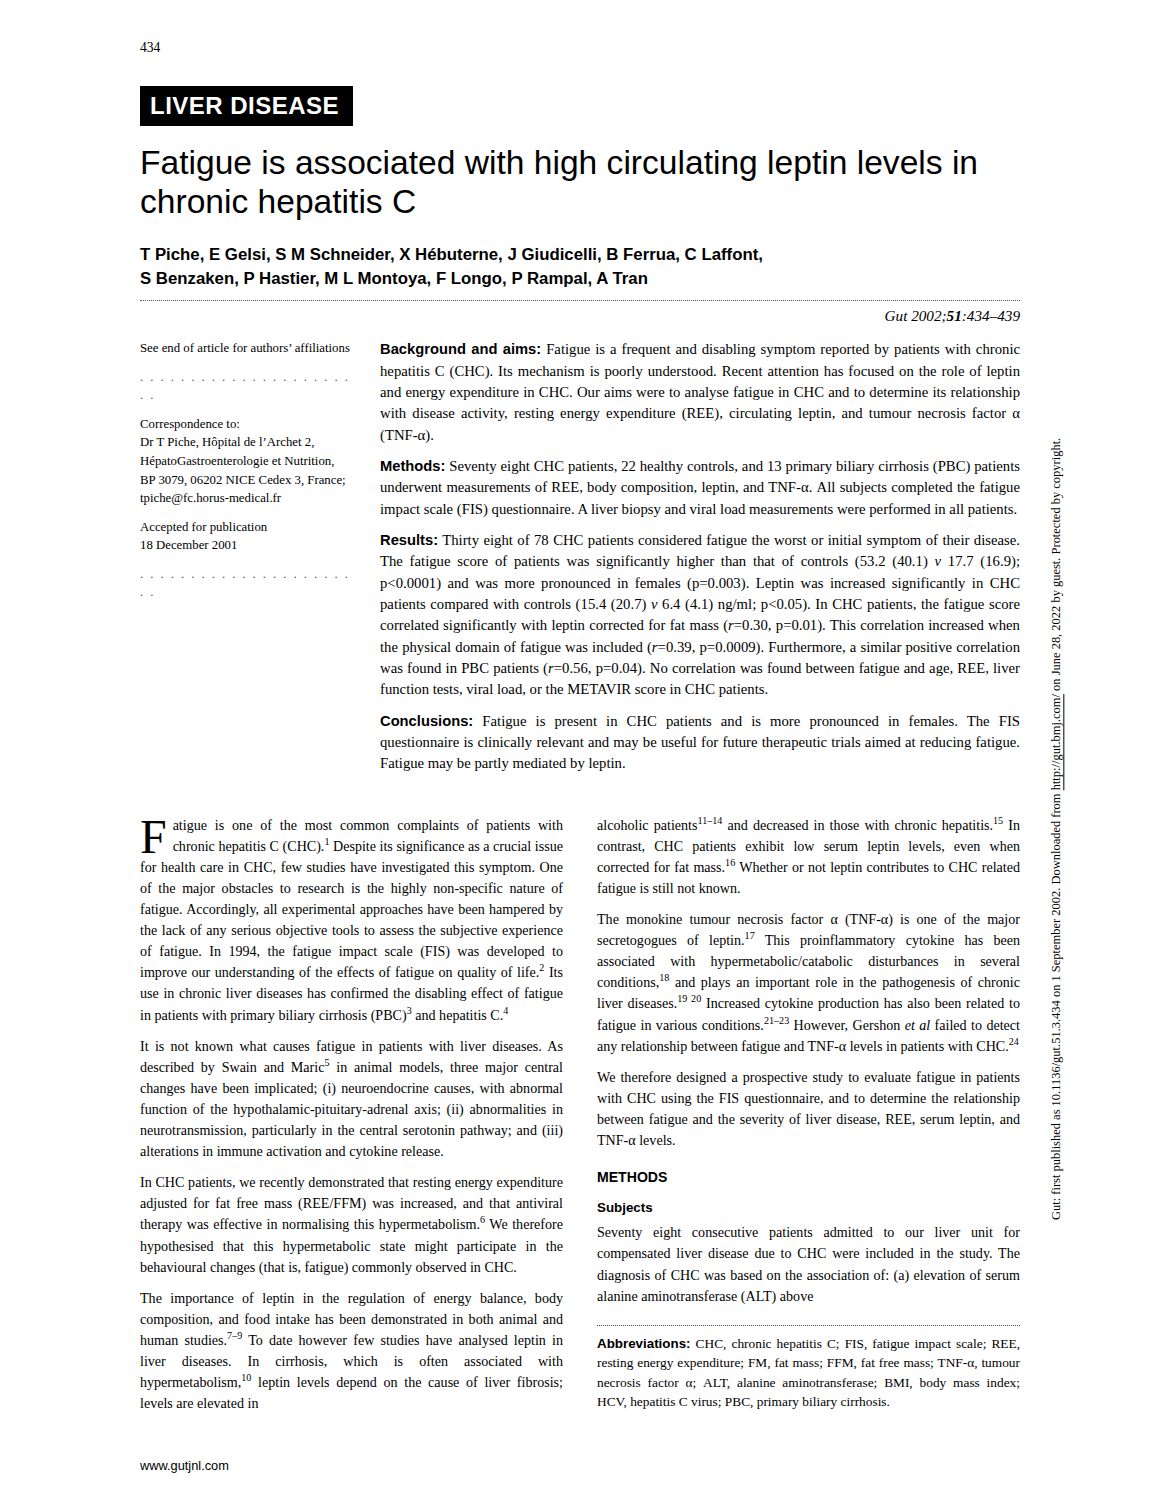Gut: first published as 10.1136/gut.51.3.434 on 1 September 2002. Downloaded from http://gut.bmj.com/ on June 28, 2022 by guest. Protected by copyright.
434
LIVER DISEASE
Fatigue is associated with high circulating leptin levels in chronic hepatitis C
T Piche, E Gelsi, S M Schneider, X Hébuterne, J Giudicelli, B Ferrua, C Laffont,
S Benzaken, P Hastier, M L Montoya, F Longo, P Rampal, A Tran
Gut 2002;51:434–439
See end of article for authors’ affiliations
. . . . . . . . . . . . . . . . . . . . . . .
Correspondence to:
Dr T Piche, Hôpital de l’Archet 2, HépatoGastroenterologie et Nutrition, BP 3079, 06202 NICE Cedex 3, France;
tpiche@fc.horus-medical.fr
Accepted for publication
18 December 2001
. . . . . . . . . . . . . . . . . . . . . . .
Background and aims: Fatigue is a frequent and disabling symptom reported by patients with chronic hepatitis C (CHC). Its mechanism is poorly understood. Recent attention has focused on the role of leptin and energy expenditure in CHC. Our aims were to analyse fatigue in CHC and to determine its relationship with disease activity, resting energy expenditure (REE), circulating leptin, and tumour necrosis factor α (TNF-α).
Methods: Seventy eight CHC patients, 22 healthy controls, and 13 primary biliary cirrhosis (PBC) patients underwent measurements of REE, body composition, leptin, and TNF-α. All subjects completed the fatigue impact scale (FIS) questionnaire. A liver biopsy and viral load measurements were performed in all patients.
Results: Thirty eight of 78 CHC patients considered fatigue the worst or initial symptom of their disease. The fatigue score of patients was significantly higher than that of controls (53.2 (40.1) v 17.7 (16.9); p<0.0001) and was more pronounced in females (p=0.003). Leptin was increased significantly in CHC patients compared with controls (15.4 (20.7) v 6.4 (4.1) ng/ml; p<0.05). In CHC patients, the fatigue score correlated significantly with leptin corrected for fat mass (r=0.30, p=0.01). This correlation increased when the physical domain of fatigue was included (r=0.39, p=0.0009). Furthermore, a similar positive correlation was found in PBC patients (r=0.56, p=0.04). No correlation was found between fatigue and age, REE, liver function tests, viral load, or the METAVIR score in CHC patients.
Conclusions: Fatigue is present in CHC patients and is more pronounced in females. The FIS questionnaire is clinically relevant and may be useful for future therapeutic trials aimed at reducing fatigue. Fatigue may be partly mediated by leptin.
Fatigue is one of the most common complaints of patients with chronic hepatitis C (CHC).1 Despite its significance as a crucial issue for health care in CHC, few studies have investigated this symptom. One of the major obstacles to research is the highly non-specific nature of fatigue. Accordingly, all experimental approaches have been hampered by the lack of any serious objective tools to assess the subjective experience of fatigue. In 1994, the fatigue impact scale (FIS) was developed to improve our understanding of the effects of fatigue on quality of life.2 Its use in chronic liver diseases has confirmed the disabling effect of fatigue in patients with primary biliary cirrhosis (PBC)3 and hepatitis C.4
It is not known what causes fatigue in patients with liver diseases. As described by Swain and Maric5 in animal models, three major central changes have been implicated; (i) neuroendocrine causes, with abnormal function of the hypothalamic-pituitary-adrenal axis; (ii) abnormalities in neurotransmission, particularly in the central serotonin pathway; and (iii) alterations in immune activation and cytokine release.
In CHC patients, we recently demonstrated that resting energy expenditure adjusted for fat free mass (REE/FFM) was increased, and that antiviral therapy was effective in normalising this hypermetabolism.6 We therefore hypothesised that this hypermetabolic state might participate in the behavioural changes (that is, fatigue) commonly observed in CHC.
The importance of leptin in the regulation of energy balance, body composition, and food intake has been demonstrated in both animal and human studies.7–9 To date however few studies have analysed leptin in liver diseases. In cirrhosis, which is often associated with hypermetabolism,10 leptin levels depend on the cause of liver fibrosis; levels are elevated in
alcoholic patients11–14 and decreased in those with chronic hepatitis.15 In contrast, CHC patients exhibit low serum leptin levels, even when corrected for fat mass.16 Whether or not leptin contributes to CHC related fatigue is still not known.
The monokine tumour necrosis factor α (TNF-α) is one of the major secretogogues of leptin.17 This proinflammatory cytokine has been associated with hypermetabolic/catabolic disturbances in several conditions,18 and plays an important role in the pathogenesis of chronic liver diseases.19 20 Increased cytokine production has also been related to fatigue in various conditions.21–23 However, Gershon et al failed to detect any relationship between fatigue and TNF-α levels in patients with CHC.24
We therefore designed a prospective study to evaluate fatigue in patients with CHC using the FIS questionnaire, and to determine the relationship between fatigue and the severity of liver disease, REE, serum leptin, and TNF-α levels.
Methods
Subjects
Seventy eight consecutive patients admitted to our liver unit for compensated liver disease due to CHC were included in the study. The diagnosis of CHC was based on the association of: (a) elevation of serum alanine aminotransferase (ALT) above
Abbreviations: CHC, chronic hepatitis C; FIS, fatigue impact scale; REE, resting energy expenditure; FM, fat mass; FFM, fat free mass; TNF-α, tumour necrosis factor α; ALT, alanine aminotransferase; BMI, body mass index; HCV, hepatitis C virus; PBC, primary biliary cirrhosis.
www.gutjnl.com